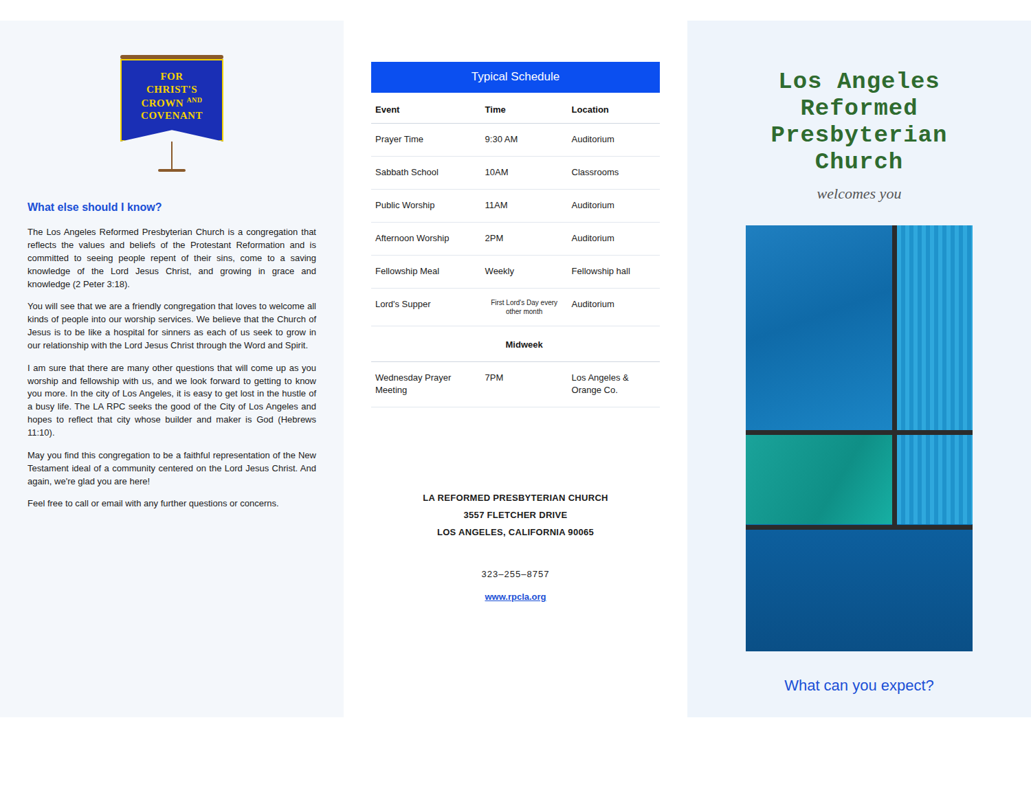For
Christ's
Crown and
Covenant
What else should I know?
The Los Angeles Reformed Presbyterian Church is a congregation that reflects the values and beliefs of the Protestant Reformation and is committed to seeing people repent of their sins, come to a saving knowledge of the Lord Jesus Christ, and growing in grace and knowledge (2 Peter 3:18).
You will see that we are a friendly congregation that loves to welcome all kinds of people into our worship services. We believe that the Church of Jesus is to be like a hospital for sinners as each of us seek to grow in our relationship with the Lord Jesus Christ through the Word and Spirit.
I am sure that there are many other questions that will come up as you worship and fellowship with us, and we look forward to getting to know you more. In the city of Los Angeles, it is easy to get lost in the hustle of a busy life. The LA RPC seeks the good of the City of Los Angeles and hopes to reflect that city whose builder and maker is God (Hebrews 11:10).
May you find this congregation to be a faithful representation of the New Testament ideal of a community centered on the Lord Jesus Christ. And again, we're glad you are here!
Feel free to call or email with any further questions or concerns.
Typical Schedule
| Event | Time | Location |
| --- | --- | --- |
| Prayer Time | 9:30 AM | Auditorium |
| Sabbath School | 10AM | Classrooms |
| Public Worship | 11AM | Auditorium |
| Afternoon Worship | 2PM | Auditorium |
| Fellowship Meal | Weekly | Fellowship hall |
| Lord's Supper | First Lord's Day every other month | Auditorium |
| | Midweek | |
| Wednesday Prayer Meeting | 7PM | Los Angeles & Orange Co. |
LA REFORMED PRESBYTERIAN CHURCH
3557 FLETCHER DRIVE
LOS ANGELES, CALIFORNIA 90065
323–255–8757
www.rpcla.org
Los Angeles
Reformed
Presbyterian
Church
welcomes you
What can you expect?